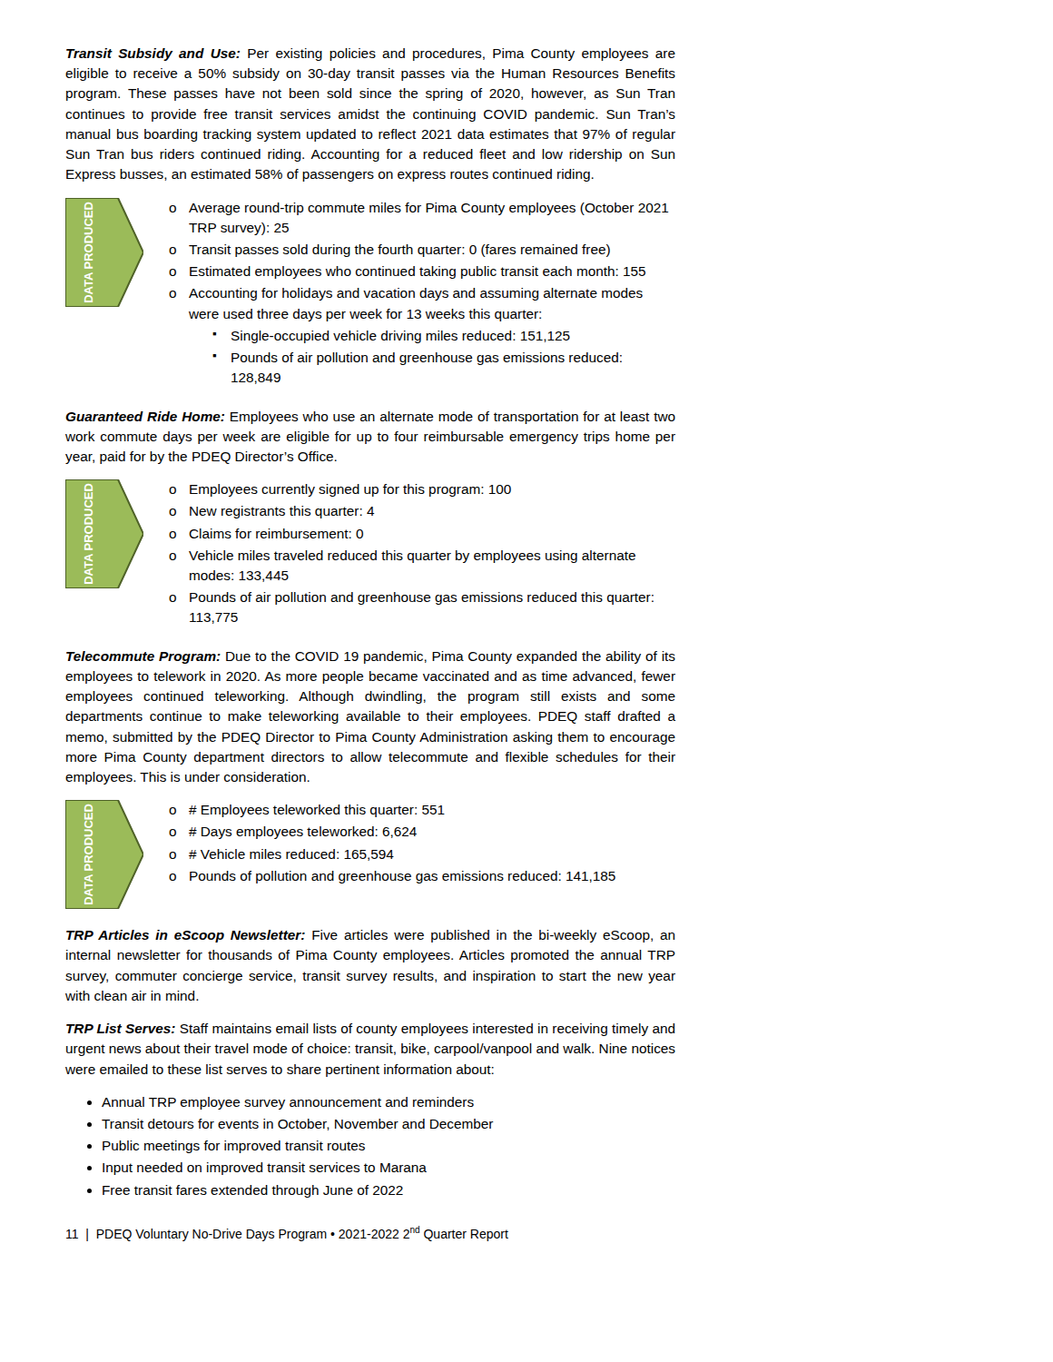Transit Subsidy and Use: Per existing policies and procedures, Pima County employees are eligible to receive a 50% subsidy on 30-day transit passes via the Human Resources Benefits program. These passes have not been sold since the spring of 2020, however, as Sun Tran continues to provide free transit services amidst the continuing COVID pandemic. Sun Tran’s manual bus boarding tracking system updated to reflect 2021 data estimates that 97% of regular Sun Tran bus riders continued riding. Accounting for a reduced fleet and low ridership on Sun Express busses, an estimated 58% of passengers on express routes continued riding.
DATA PRODUCED
Average round-trip commute miles for Pima County employees (October 2021 TRP survey): 25
Transit passes sold during the fourth quarter: 0 (fares remained free)
Estimated employees who continued taking public transit each month: 155
Accounting for holidays and vacation days and assuming alternate modes were used three days per week for 13 weeks this quarter:
Single-occupied vehicle driving miles reduced: 151,125
Pounds of air pollution and greenhouse gas emissions reduced: 128,849
Guaranteed Ride Home: Employees who use an alternate mode of transportation for at least two work commute days per week are eligible for up to four reimbursable emergency trips home per year, paid for by the PDEQ Director’s Office.
DATA PRODUCED
Employees currently signed up for this program: 100
New registrants this quarter: 4
Claims for reimbursement: 0
Vehicle miles traveled reduced this quarter by employees using alternate modes: 133,445
Pounds of air pollution and greenhouse gas emissions reduced this quarter: 113,775
Telecommute Program: Due to the COVID 19 pandemic, Pima County expanded the ability of its employees to telework in 2020. As more people became vaccinated and as time advanced, fewer employees continued teleworking. Although dwindling, the program still exists and some departments continue to make teleworking available to their employees. PDEQ staff drafted a memo, submitted by the PDEQ Director to Pima County Administration asking them to encourage more Pima County department directors to allow telecommute and flexible schedules for their employees. This is under consideration.
DATA PRODUCED
# Employees teleworked this quarter: 551
# Days employees teleworked: 6,624
# Vehicle miles reduced: 165,594
Pounds of pollution and greenhouse gas emissions reduced: 141,185
TRP Articles in eScoop Newsletter: Five articles were published in the bi-weekly eScoop, an internal newsletter for thousands of Pima County employees. Articles promoted the annual TRP survey, commuter concierge service, transit survey results, and inspiration to start the new year with clean air in mind.
TRP List Serves: Staff maintains email lists of county employees interested in receiving timely and urgent news about their travel mode of choice: transit, bike, carpool/vanpool and walk. Nine notices were emailed to these list serves to share pertinent information about:
Annual TRP employee survey announcement and reminders
Transit detours for events in October, November and December
Public meetings for improved transit routes
Input needed on improved transit services to Marana
Free transit fares extended through June of 2022
11 | PDEQ Voluntary No-Drive Days Program • 2021-2022 2nd Quarter Report